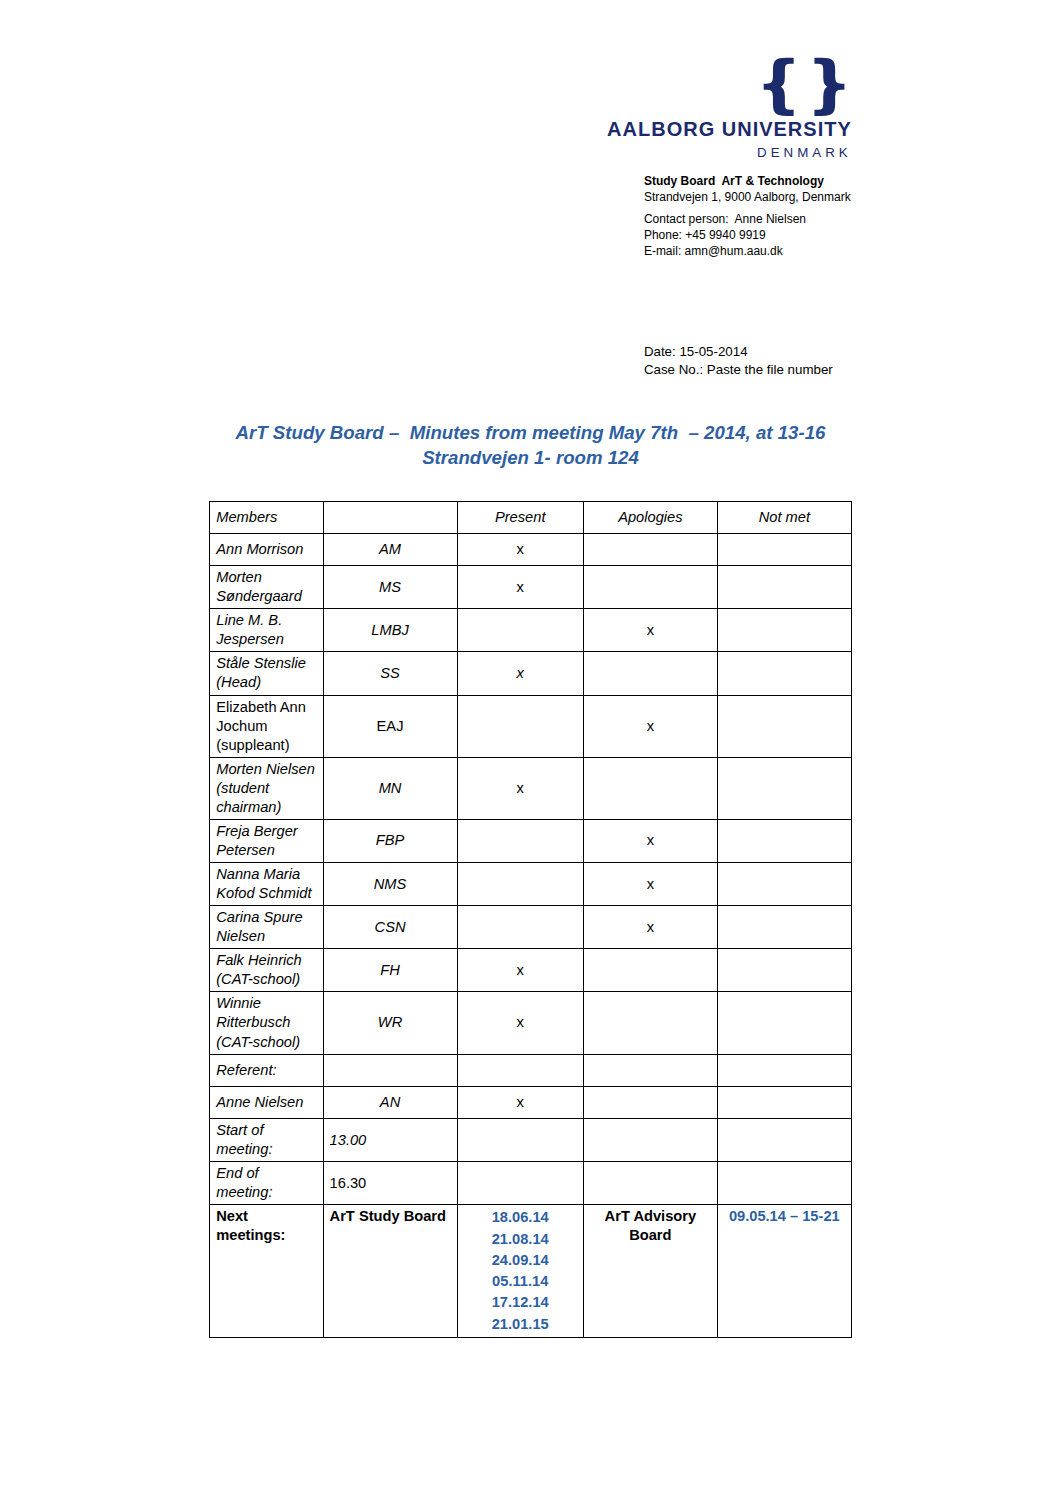❴❵
AALBORG UNIVERSITY
DENMARK
Study Board ArT & Technology
Strandvejen 1, 9000 Aalborg, Denmark
Contact person: Anne Nielsen
Phone: +45 9940 9919
E-mail: amn@hum.aau.dk
Date: 15-05-2014
Case No.: Paste the file number
ArT Study Board – Minutes from meeting May 7th – 2014, at 13-16
Strandvejen 1- room 124
| Members | | Present | Apologies | Not met |
| Ann Morrison | AM | x | | |
| Morten Søndergaard | MS | x | | |
| Line M. B. Jespersen | LMBJ | | x | |
| Ståle Stenslie (Head) | SS | x | | |
| Elizabeth Ann Jochum (suppleant) | EAJ | | x | |
| Morten Nielsen (student chairman) | MN | x | | |
| Freja Berger Petersen | FBP | | x | |
| Nanna Maria Kofod Schmidt | NMS | | x | |
| Carina Spure Nielsen | CSN | | x | |
| Falk Heinrich (CAT-school) | FH | x | | |
| Winnie Ritterbusch (CAT-school) | WR | x | | |
| Referent: | | | | |
| Anne Nielsen | AN | x | | |
| Start of meeting: | 13.00 | | | |
| End of meeting: | 16.30 | | | |
| Next meetings: | ArT Study Board | 18.06.14 21.08.14 24.09.14 05.11.14 17.12.14 21.01.15 | ArT Advisory Board | 09.05.14 – 15-21 |